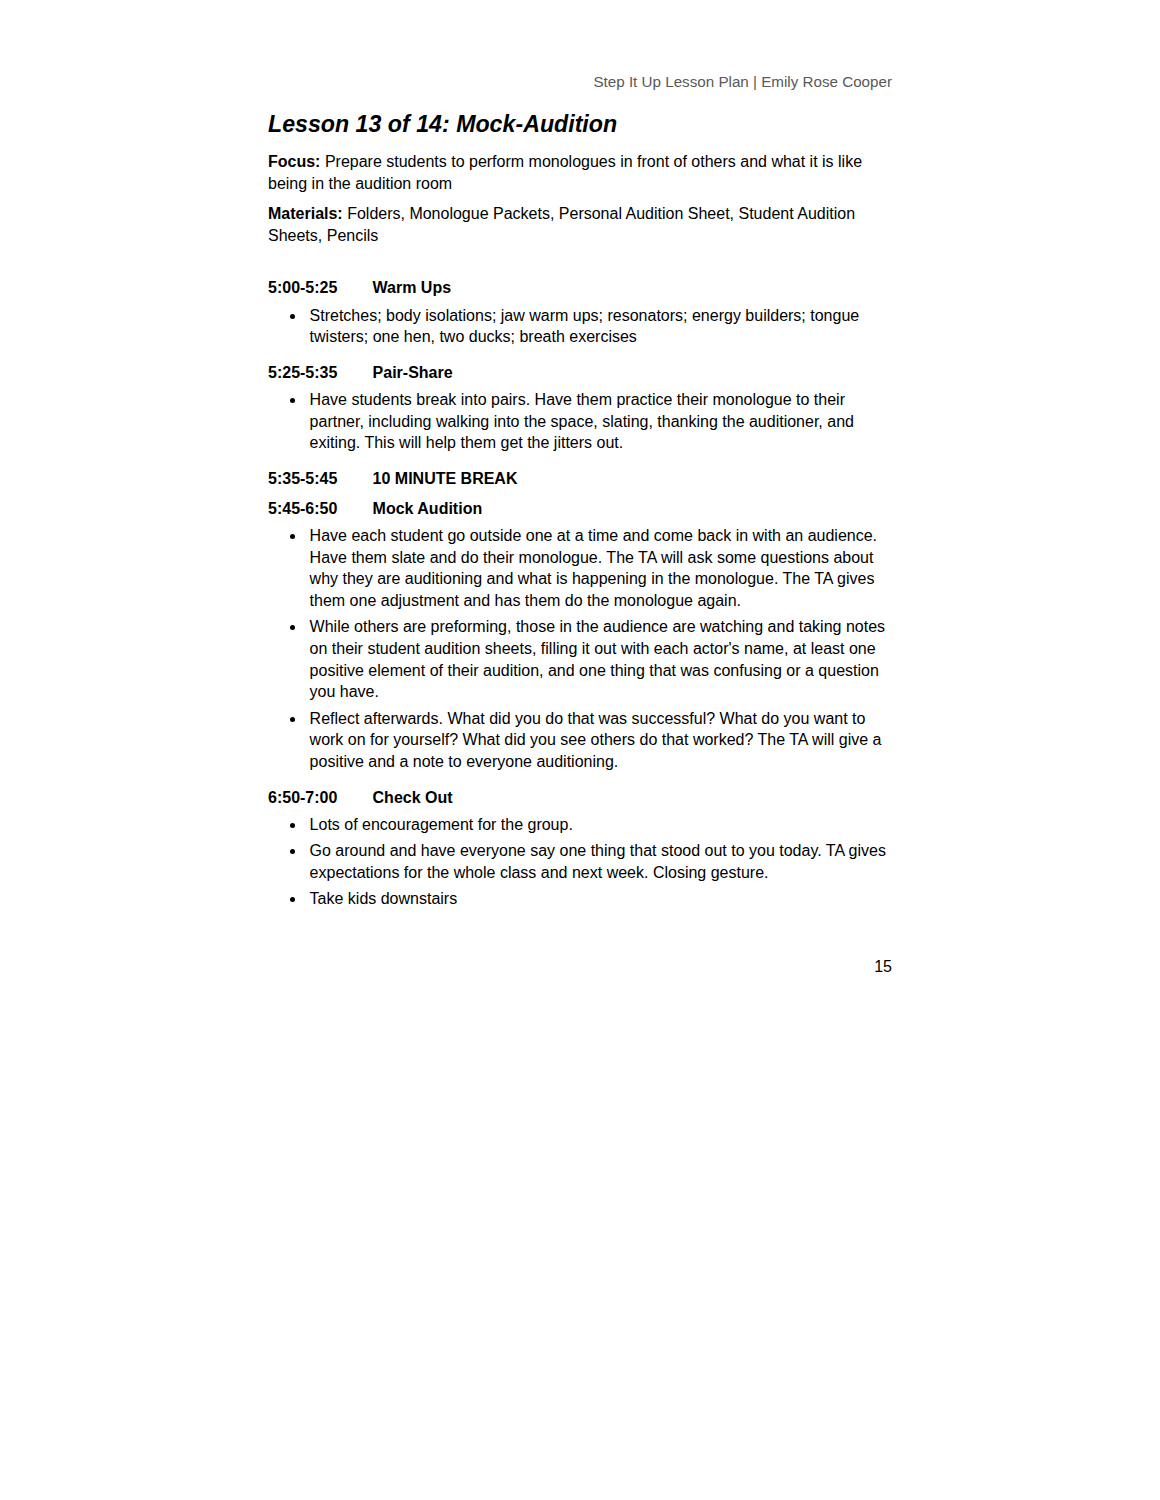Step It Up Lesson Plan | Emily Rose Cooper
Lesson 13 of 14: Mock-Audition
Focus: Prepare students to perform monologues in front of others and what it is like being in the audition room
Materials: Folders, Monologue Packets, Personal Audition Sheet, Student Audition Sheets, Pencils
5:00-5:25 Warm Ups
Stretches; body isolations; jaw warm ups; resonators; energy builders; tongue twisters; one hen, two ducks; breath exercises
5:25-5:35 Pair-Share
Have students break into pairs. Have them practice their monologue to their partner, including walking into the space, slating, thanking the auditioner, and exiting. This will help them get the jitters out.
5:35-5:4510 MINUTE BREAK
5:45-6:50 Mock Audition
Have each student go outside one at a time and come back in with an audience. Have them slate and do their monologue. The TA will ask some questions about why they are auditioning and what is happening in the monologue. The TA gives them one adjustment and has them do the monologue again.
While others are preforming, those in the audience are watching and taking notes on their student audition sheets, filling it out with each actor's name, at least one positive element of their audition, and one thing that was confusing or a question you have.
Reflect afterwards. What did you do that was successful? What do you want to work on for yourself? What did you see others do that worked? The TA will give a positive and a note to everyone auditioning.
6:50-7:00 Check Out
Lots of encouragement for the group.
Go around and have everyone say one thing that stood out to you today. TA gives expectations for the whole class and next week. Closing gesture.
Take kids downstairs
15